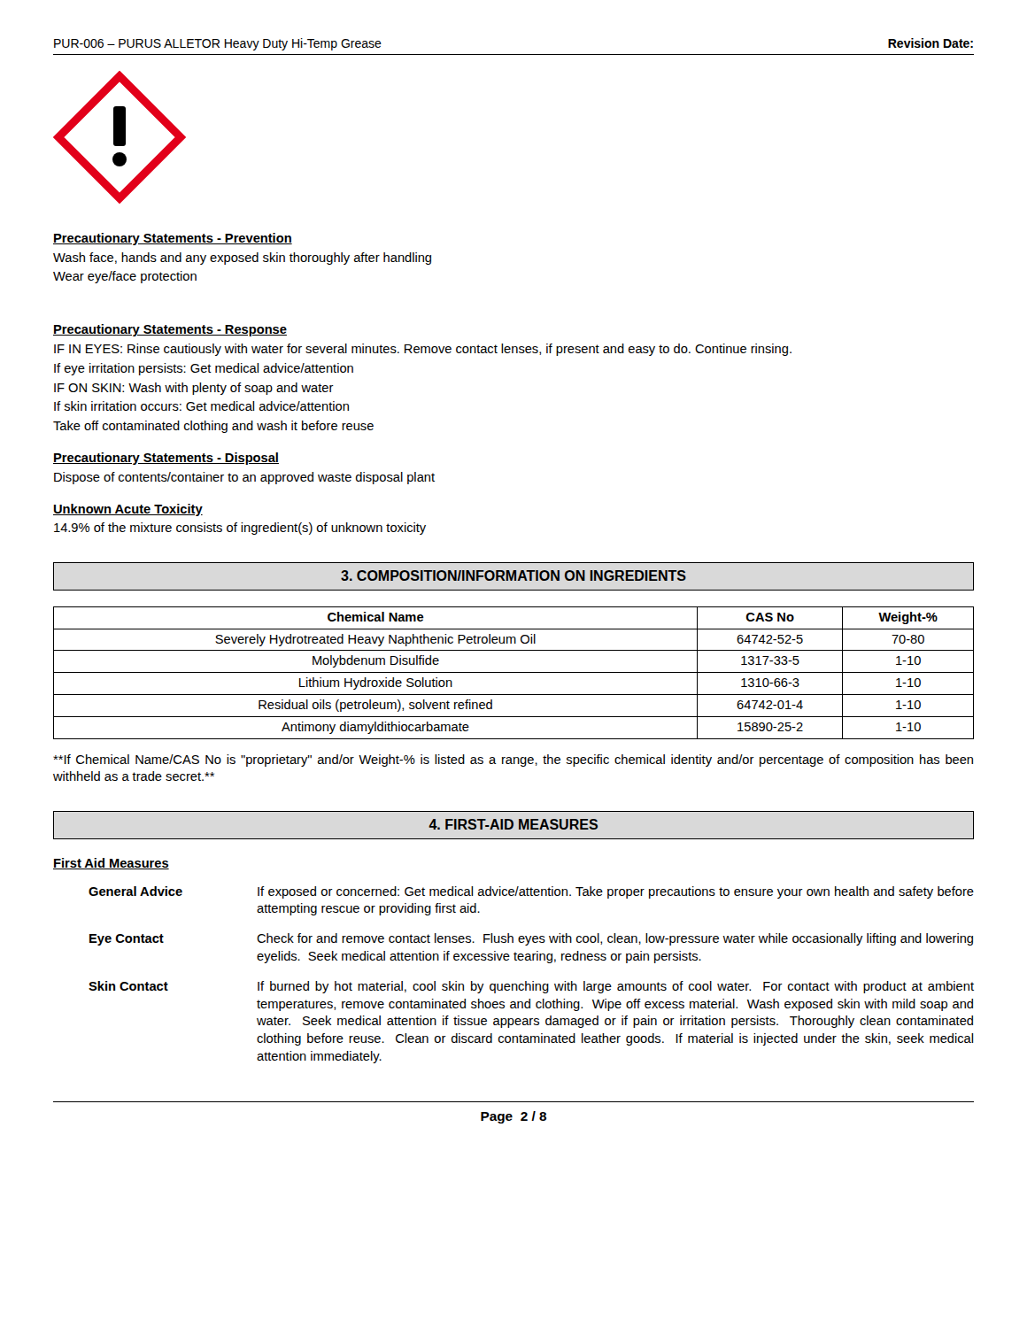PUR-006 – PURUS ALLETOR Heavy Duty Hi-Temp Grease Revision Date:
Precautionary Statements - Prevention
Wash face, hands and any exposed skin thoroughly after handling
Wear eye/face protection
Precautionary Statements - Response
IF IN EYES: Rinse cautiously with water for several minutes. Remove contact lenses, if present and easy to do. Continue rinsing.
If eye irritation persists: Get medical advice/attention
IF ON SKIN: Wash with plenty of soap and water
If skin irritation occurs: Get medical advice/attention
Take off contaminated clothing and wash it before reuse
Precautionary Statements - Disposal
Dispose of contents/container to an approved waste disposal plant
Unknown Acute Toxicity
14.9% of the mixture consists of ingredient(s) of unknown toxicity
3. COMPOSITION/INFORMATION ON INGREDIENTS
| Chemical Name | CAS No | Weight-% |
| --- | --- | --- |
| Severely Hydrotreated Heavy Naphthenic Petroleum Oil | 64742-52-5 | 70-80 |
| Molybdenum Disulfide | 1317-33-5 | 1-10 |
| Lithium Hydroxide Solution | 1310-66-3 | 1-10 |
| Residual oils (petroleum), solvent refined | 64742-01-4 | 1-10 |
| Antimony diamyldithiocarbamate | 15890-25-2 | 1-10 |
**If Chemical Name/CAS No is "proprietary" and/or Weight-% is listed as a range, the specific chemical identity and/or percentage of composition has been withheld as a trade secret.**
4. FIRST-AID MEASURES
First Aid Measures
General Advice
If exposed or concerned: Get medical advice/attention. Take proper precautions to ensure your own health and safety before attempting rescue or providing first aid.
Eye Contact
Check for and remove contact lenses. Flush eyes with cool, clean, low-pressure water while occasionally lifting and lowering eyelids. Seek medical attention if excessive tearing, redness or pain persists.
Skin Contact
If burned by hot material, cool skin by quenching with large amounts of cool water. For contact with product at ambient temperatures, remove contaminated shoes and clothing. Wipe off excess material. Wash exposed skin with mild soap and water. Seek medical attention if tissue appears damaged or if pain or irritation persists. Thoroughly clean contaminated clothing before reuse. Clean or discard contaminated leather goods. If material is injected under the skin, seek medical attention immediately.
Page 2 / 8